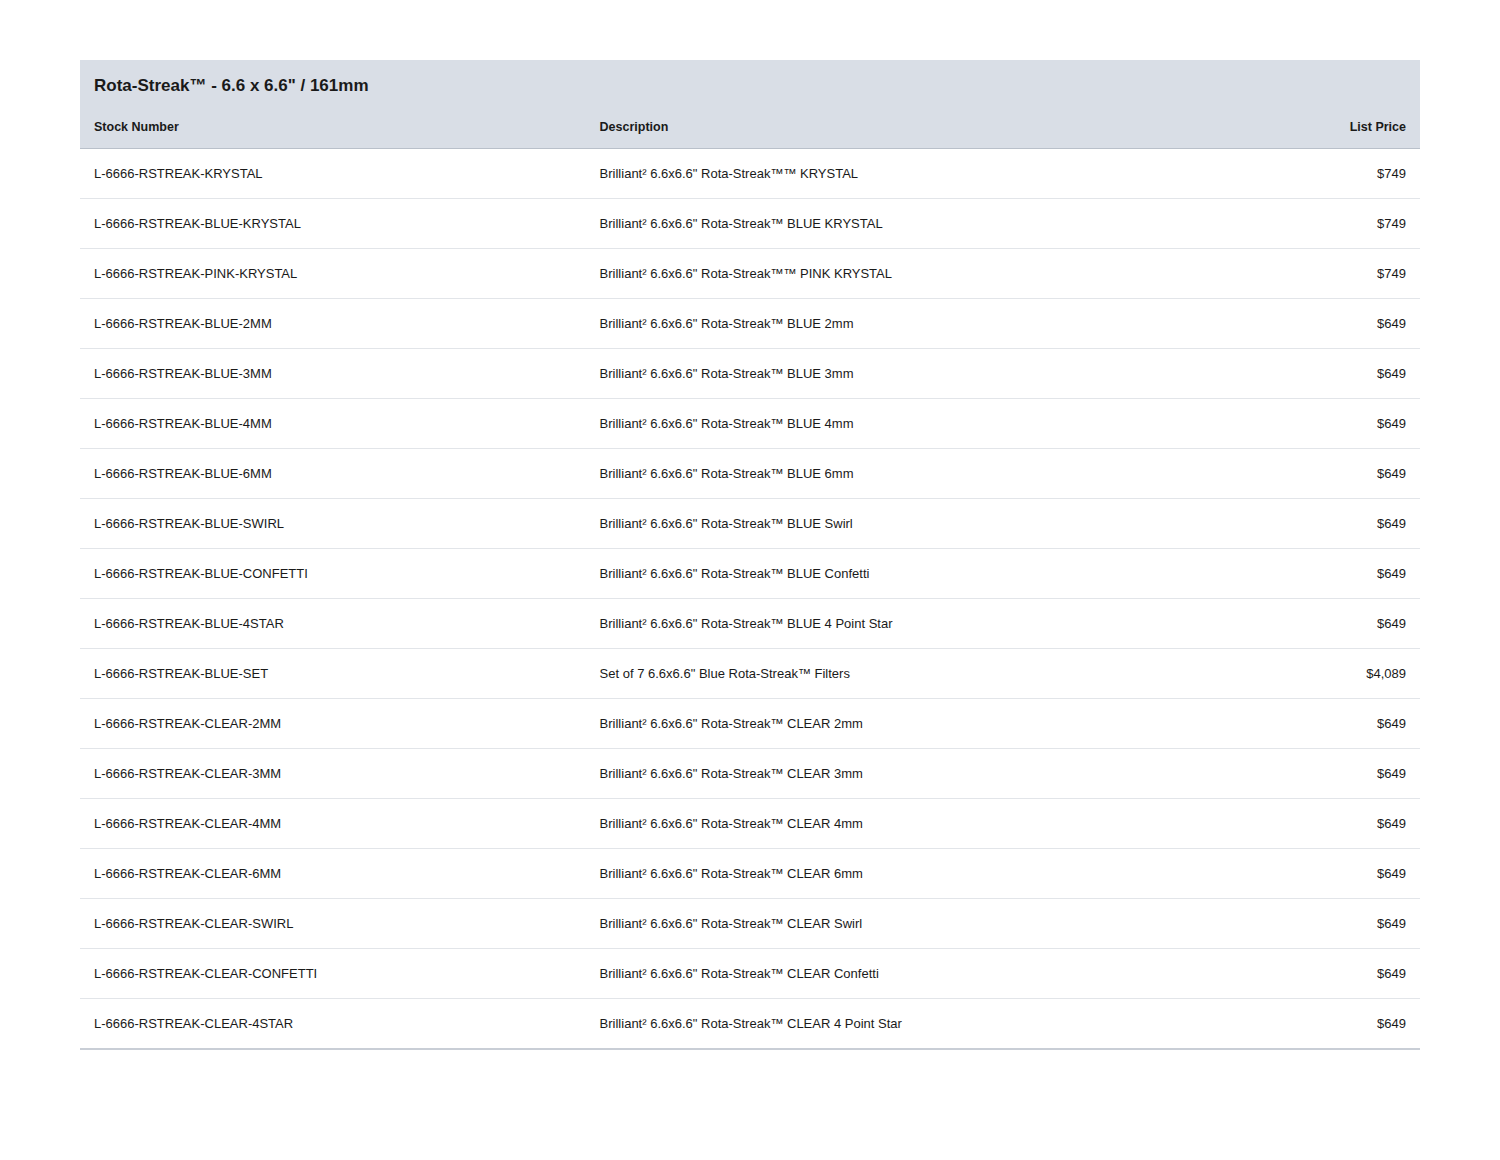Rota-Streak™ - 6.6 x 6.6" / 161mm
| Stock Number | Description | List Price |
| --- | --- | --- |
| L-6666-RSTREAK-KRYSTAL | Brilliant² 6.6x6.6" Rota-Streak™™ KRYSTAL | $749 |
| L-6666-RSTREAK-BLUE-KRYSTAL | Brilliant² 6.6x6.6" Rota-Streak™ BLUE KRYSTAL | $749 |
| L-6666-RSTREAK-PINK-KRYSTAL | Brilliant² 6.6x6.6" Rota-Streak™™ PINK KRYSTAL | $749 |
| L-6666-RSTREAK-BLUE-2MM | Brilliant² 6.6x6.6" Rota-Streak™ BLUE 2mm | $649 |
| L-6666-RSTREAK-BLUE-3MM | Brilliant² 6.6x6.6" Rota-Streak™ BLUE 3mm | $649 |
| L-6666-RSTREAK-BLUE-4MM | Brilliant² 6.6x6.6" Rota-Streak™ BLUE 4mm | $649 |
| L-6666-RSTREAK-BLUE-6MM | Brilliant² 6.6x6.6" Rota-Streak™ BLUE 6mm | $649 |
| L-6666-RSTREAK-BLUE-SWIRL | Brilliant² 6.6x6.6" Rota-Streak™ BLUE Swirl | $649 |
| L-6666-RSTREAK-BLUE-CONFETTI | Brilliant² 6.6x6.6" Rota-Streak™ BLUE Confetti | $649 |
| L-6666-RSTREAK-BLUE-4STAR | Brilliant² 6.6x6.6" Rota-Streak™ BLUE 4 Point Star | $649 |
| L-6666-RSTREAK-BLUE-SET | Set of 7 6.6x6.6" Blue Rota-Streak™ Filters | $4,089 |
| L-6666-RSTREAK-CLEAR-2MM | Brilliant² 6.6x6.6" Rota-Streak™ CLEAR 2mm | $649 |
| L-6666-RSTREAK-CLEAR-3MM | Brilliant² 6.6x6.6" Rota-Streak™ CLEAR 3mm | $649 |
| L-6666-RSTREAK-CLEAR-4MM | Brilliant² 6.6x6.6" Rota-Streak™ CLEAR 4mm | $649 |
| L-6666-RSTREAK-CLEAR-6MM | Brilliant² 6.6x6.6" Rota-Streak™ CLEAR 6mm | $649 |
| L-6666-RSTREAK-CLEAR-SWIRL | Brilliant² 6.6x6.6" Rota-Streak™ CLEAR Swirl | $649 |
| L-6666-RSTREAK-CLEAR-CONFETTI | Brilliant² 6.6x6.6" Rota-Streak™ CLEAR Confetti | $649 |
| L-6666-RSTREAK-CLEAR-4STAR | Brilliant² 6.6x6.6" Rota-Streak™ CLEAR 4 Point Star | $649 |